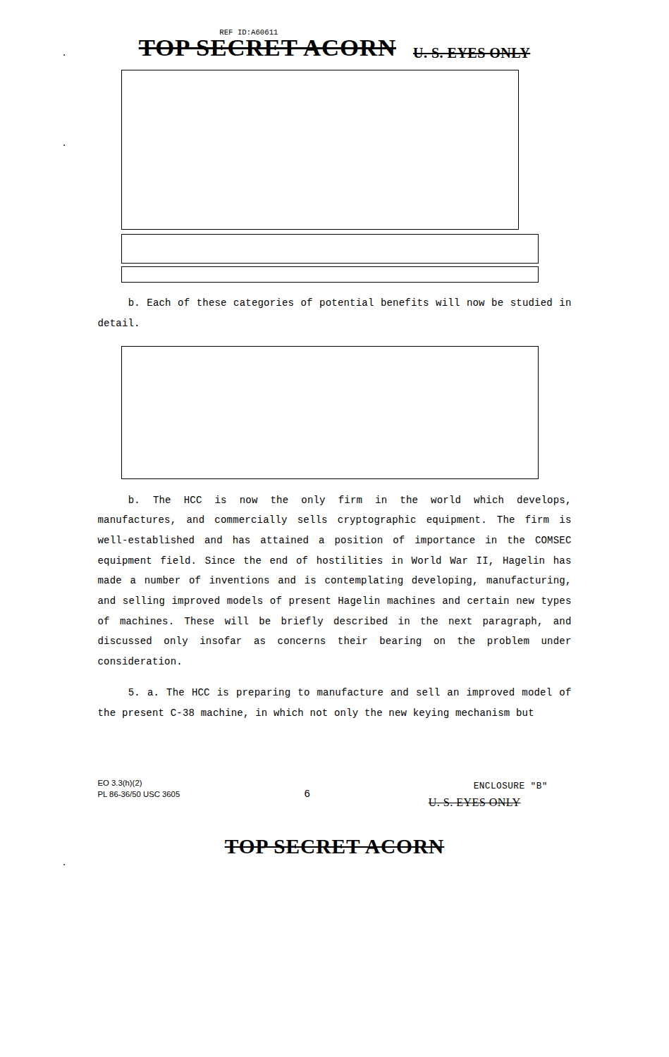.
.
.
REF ID:A60611
TOP SECRET ACORN U. S. EYES ONLY
b. Each of these categories of potential benefits will now be studied in detail.
b. The HCC is now the only firm in the world which develops, manufactures, and commercially sells cryptographic equipment. The firm is well-established and has attained a position of importance in the COMSEC equipment field. Since the end of hostilities in World War II, Hagelin has made a number of inventions and is contemplating developing, manufacturing, and selling improved models of present Hagelin machines and certain new types of machines. These will be briefly described in the next paragraph, and discussed only insofar as concerns their bearing on the problem under consideration.
5. a. The HCC is preparing to manufacture and sell an improved model of the present C-38 machine, in which not only the new keying mechanism but
EO 3.3(h)(2)
PL 86-36/50 USC 3605
6
ENCLOSURE "B"
U. S. EYES ONLY
TOP SECRET ACORN